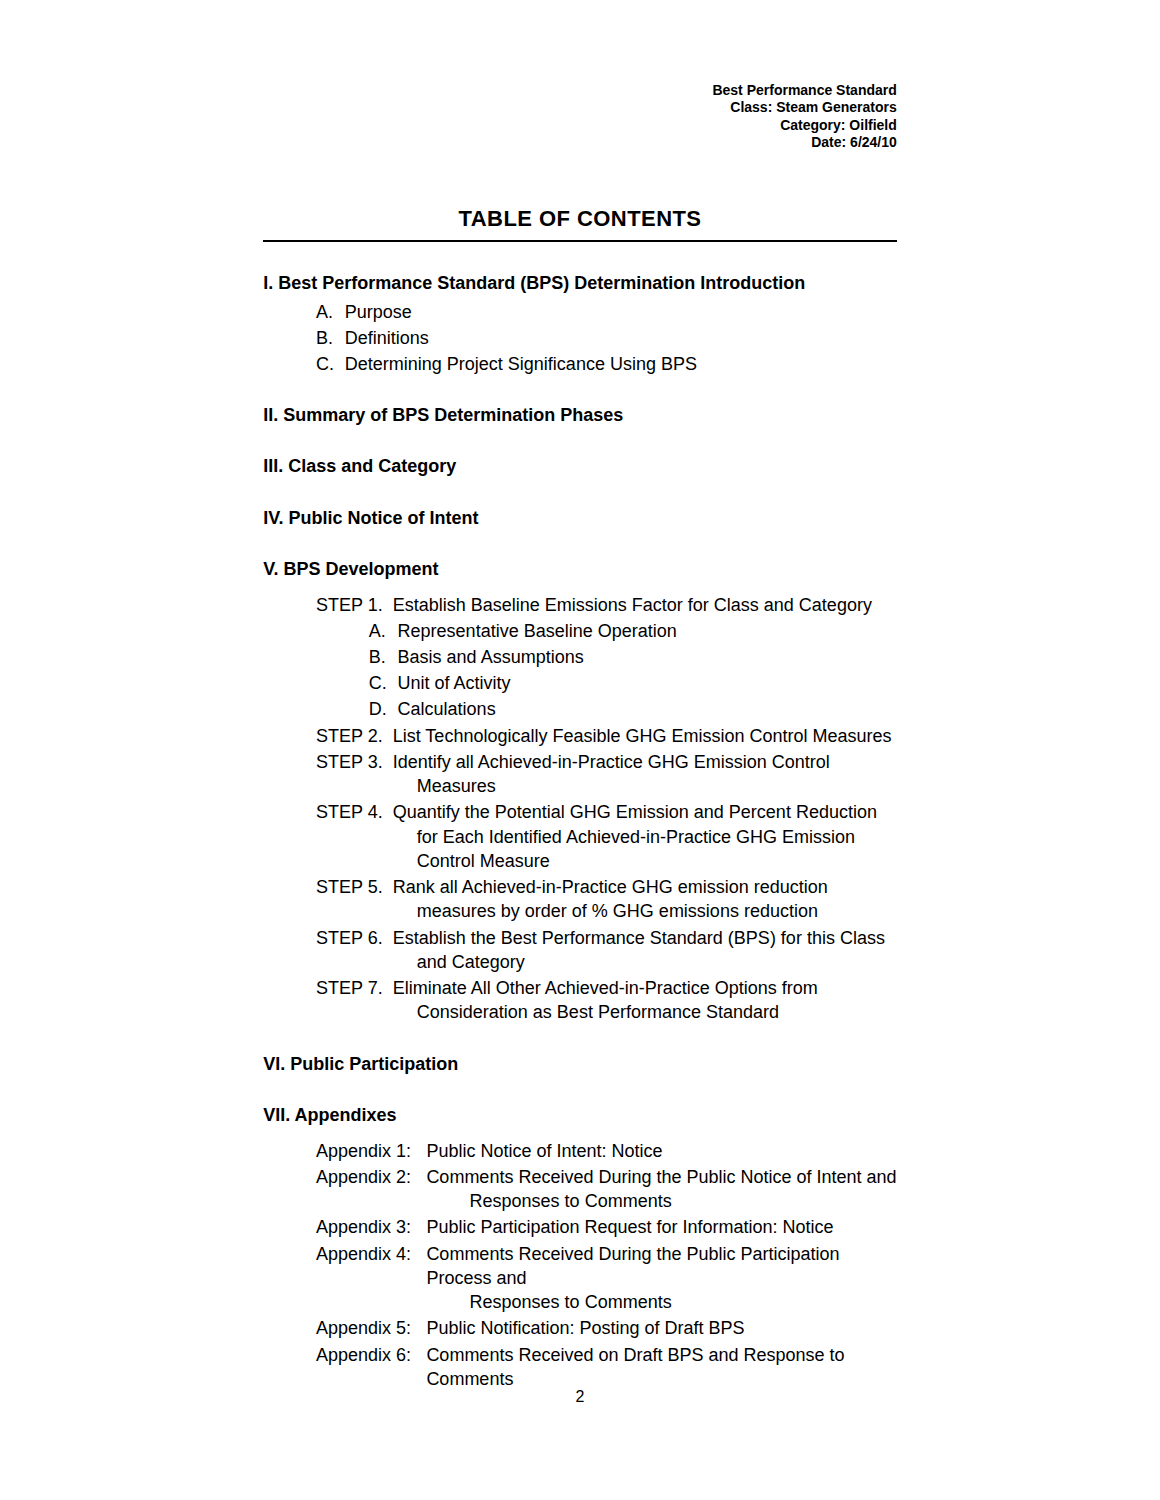Best Performance Standard
Class: Steam Generators
Category: Oilfield
Date: 6/24/10
TABLE OF CONTENTS
I. Best Performance Standard (BPS) Determination Introduction
A. Purpose
B. Definitions
C. Determining Project Significance Using BPS
II. Summary of BPS Determination Phases
III. Class and Category
IV. Public Notice of Intent
V. BPS Development
STEP 1. Establish Baseline Emissions Factor for Class and Category
A. Representative Baseline Operation
B. Basis and Assumptions
C. Unit of Activity
D. Calculations
STEP 2. List Technologically Feasible GHG Emission Control Measures
STEP 3. Identify all Achieved-in-Practice GHG Emission Control Measures
STEP 4. Quantify the Potential GHG Emission and Percent Reduction for Each Identified Achieved-in-Practice GHG Emission Control Measure
STEP 5. Rank all Achieved-in-Practice GHG emission reduction measures by order of % GHG emissions reduction
STEP 6. Establish the Best Performance Standard (BPS) for this Class and Category
STEP 7. Eliminate All Other Achieved-in-Practice Options from Consideration as Best Performance Standard
VI. Public Participation
VII. Appendixes
Appendix 1:
Public Notice of Intent: Notice
Appendix 2:
Comments Received During the Public Notice of Intent and Responses to Comments
Appendix 3:
Public Participation Request for Information: Notice
Appendix 4:
Comments Received During the Public Participation Process and Responses to Comments
Appendix 5:
Public Notification: Posting of Draft BPS
Appendix 6:
Comments Received on Draft BPS and Response to Comments
2